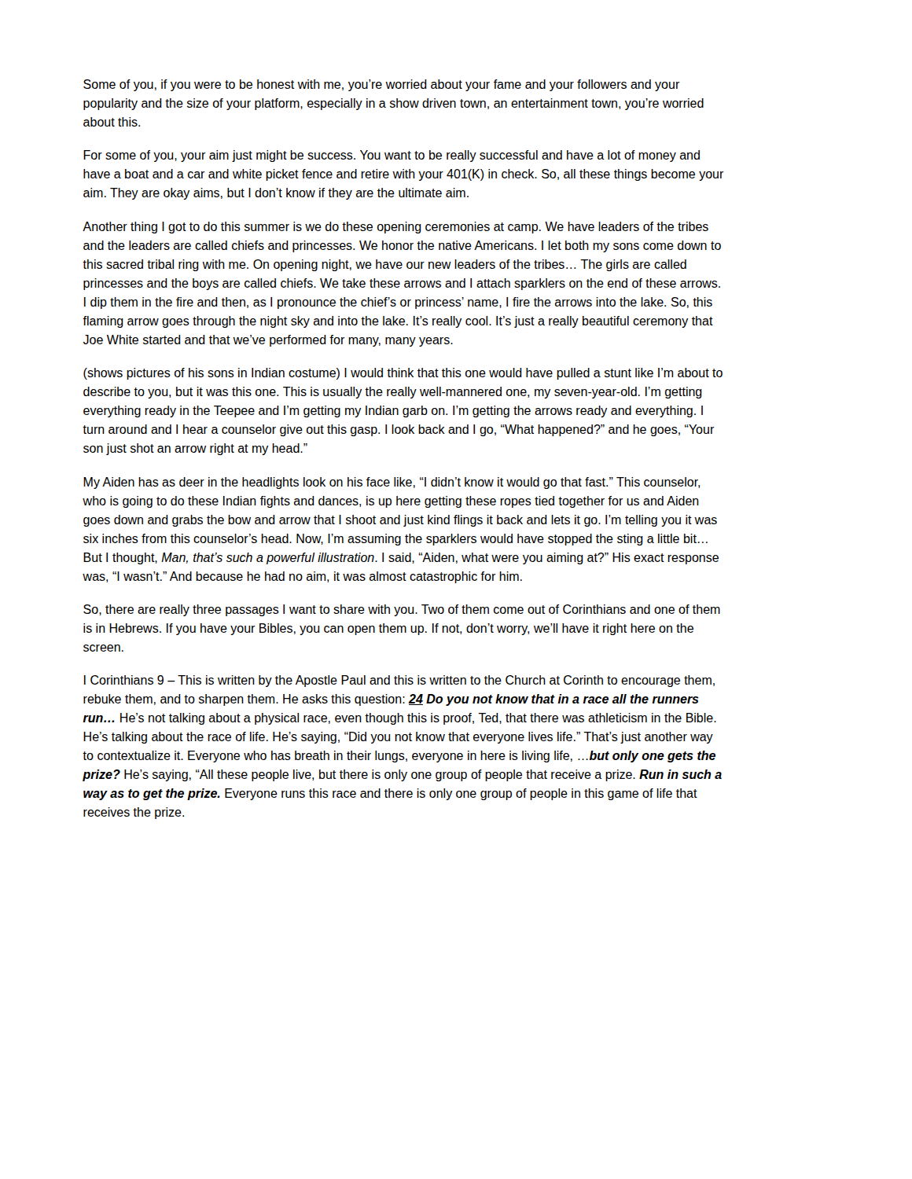Some of you, if you were to be honest with me, you’re worried about your fame and your followers and your popularity and the size of your platform, especially in a show driven town, an entertainment town, you’re worried about this.
For some of you, your aim just might be success. You want to be really successful and have a lot of money and have a boat and a car and white picket fence and retire with your 401(K) in check. So, all these things become your aim. They are okay aims, but I don’t know if they are the ultimate aim.
Another thing I got to do this summer is we do these opening ceremonies at camp. We have leaders of the tribes and the leaders are called chiefs and princesses. We honor the native Americans. I let both my sons come down to this sacred tribal ring with me. On opening night, we have our new leaders of the tribes… The girls are called princesses and the boys are called chiefs. We take these arrows and I attach sparklers on the end of these arrows. I dip them in the fire and then, as I pronounce the chief’s or princess’ name, I fire the arrows into the lake. So, this flaming arrow goes through the night sky and into the lake. It’s really cool. It’s just a really beautiful ceremony that Joe White started and that we’ve performed for many, many years.
(shows pictures of his sons in Indian costume) I would think that this one would have pulled a stunt like I’m about to describe to you, but it was this one. This is usually the really well-mannered one, my seven-year-old. I’m getting everything ready in the Teepee and I’m getting my Indian garb on. I’m getting the arrows ready and everything. I turn around and I hear a counselor give out this gasp. I look back and I go, “What happened?” and he goes, “Your son just shot an arrow right at my head.”
My Aiden has as deer in the headlights look on his face like, “I didn’t know it would go that fast.” This counselor, who is going to do these Indian fights and dances, is up here getting these ropes tied together for us and Aiden goes down and grabs the bow and arrow that I shoot and just kind flings it back and lets it go. I’m telling you it was six inches from this counselor’s head. Now, I’m assuming the sparklers would have stopped the sting a little bit… But I thought, Man, that’s such a powerful illustration. I said, “Aiden, what were you aiming at?” His exact response was, “I wasn’t.” And because he had no aim, it was almost catastrophic for him.
So, there are really three passages I want to share with you. Two of them come out of Corinthians and one of them is in Hebrews. If you have your Bibles, you can open them up. If not, don’t worry, we’ll have it right here on the screen.
I Corinthians 9 – This is written by the Apostle Paul and this is written to the Church at Corinth to encourage them, rebuke them, and to sharpen them. He asks this question: 24 Do you not know that in a race all the runners run… He’s not talking about a physical race, even though this is proof, Ted, that there was athleticism in the Bible. He’s talking about the race of life. He’s saying, “Did you not know that everyone lives life.” That’s just another way to contextualize it. Everyone who has breath in their lungs, everyone in here is living life, …but only one gets the prize? He’s saying, “All these people live, but there is only one group of people that receive a prize. Run in such a way as to get the prize. Everyone runs this race and there is only one group of people in this game of life that receives the prize.